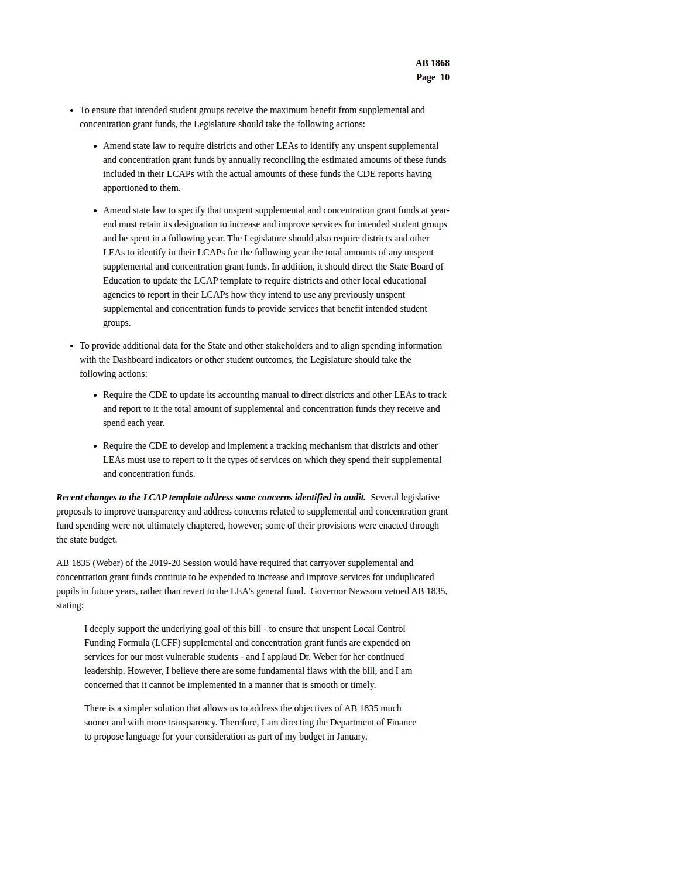AB 1868 Page 10
To ensure that intended student groups receive the maximum benefit from supplemental and concentration grant funds, the Legislature should take the following actions:
Amend state law to require districts and other LEAs to identify any unspent supplemental and concentration grant funds by annually reconciling the estimated amounts of these funds included in their LCAPs with the actual amounts of these funds the CDE reports having apportioned to them.
Amend state law to specify that unspent supplemental and concentration grant funds at year-end must retain its designation to increase and improve services for intended student groups and be spent in a following year. The Legislature should also require districts and other LEAs to identify in their LCAPs for the following year the total amounts of any unspent supplemental and concentration grant funds. In addition, it should direct the State Board of Education to update the LCAP template to require districts and other local educational agencies to report in their LCAPs how they intend to use any previously unspent supplemental and concentration funds to provide services that benefit intended student groups.
To provide additional data for the State and other stakeholders and to align spending information with the Dashboard indicators or other student outcomes, the Legislature should take the following actions:
Require the CDE to update its accounting manual to direct districts and other LEAs to track and report to it the total amount of supplemental and concentration funds they receive and spend each year.
Require the CDE to develop and implement a tracking mechanism that districts and other LEAs must use to report to it the types of services on which they spend their supplemental and concentration funds.
Recent changes to the LCAP template address some concerns identified in audit. Several legislative proposals to improve transparency and address concerns related to supplemental and concentration grant fund spending were not ultimately chaptered, however; some of their provisions were enacted through the state budget.
AB 1835 (Weber) of the 2019-20 Session would have required that carryover supplemental and concentration grant funds continue to be expended to increase and improve services for unduplicated pupils in future years, rather than revert to the LEA's general fund. Governor Newsom vetoed AB 1835, stating:
I deeply support the underlying goal of this bill - to ensure that unspent Local Control Funding Formula (LCFF) supplemental and concentration grant funds are expended on services for our most vulnerable students - and I applaud Dr. Weber for her continued leadership. However, I believe there are some fundamental flaws with the bill, and I am concerned that it cannot be implemented in a manner that is smooth or timely.
There is a simpler solution that allows us to address the objectives of AB 1835 much sooner and with more transparency. Therefore, I am directing the Department of Finance to propose language for your consideration as part of my budget in January.